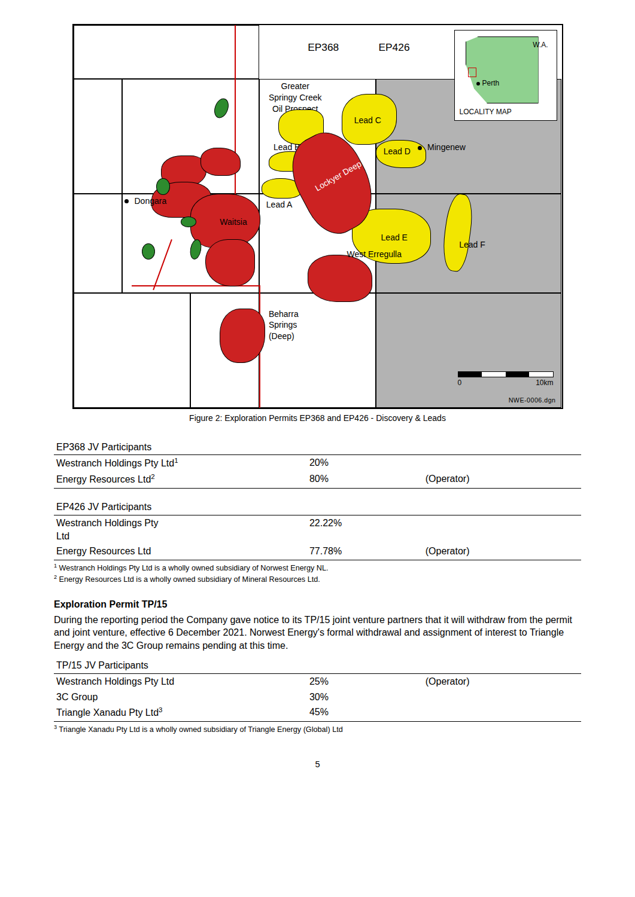EP368
EP426
Greater
Springy Creek
Oil Prospect
Lead C
Lead B
Lead A
Lead D
Lead E
Lead F
Lockyer Deep
Waitsia
West Erregulla
Beharra
Springs
(Deep)
Dongara
Mingenew
W.A.
Perth
LOCALITY MAP
010km
NWE-0006.dgn
Figure 2: Exploration Permits EP368 and EP426 - Discovery & Leads
| EP368 JV Participants |
| Westranch Holdings Pty Ltd 1 | 20% | |
| Energy Resources Ltd 2 | 80% | (Operator) |
| EP426 JV Participants |
| Westranch Holdings Pty Ltd | 22.22% | |
| Energy Resources Ltd | 77.78% | (Operator) |
1 Westranch Holdings Pty Ltd is a wholly owned subsidiary of Norwest Energy NL.
2 Energy Resources Ltd is a wholly owned subsidiary of Mineral Resources Ltd.
Exploration Permit TP/15
During the reporting period the Company gave notice to its TP/15 joint venture partners that it will withdraw from the permit and joint venture, effective 6 December 2021. Norwest Energy's formal withdrawal and assignment of interest to Triangle Energy and the 3C Group remains pending at this time.
| TP/15 JV Participants |
| Westranch Holdings Pty Ltd | 25% | (Operator) |
| 3C Group | 30% | |
| Triangle Xanadu Pty Ltd 3 | 45% | |
3 Triangle Xanadu Pty Ltd is a wholly owned subsidiary of Triangle Energy (Global) Ltd
5